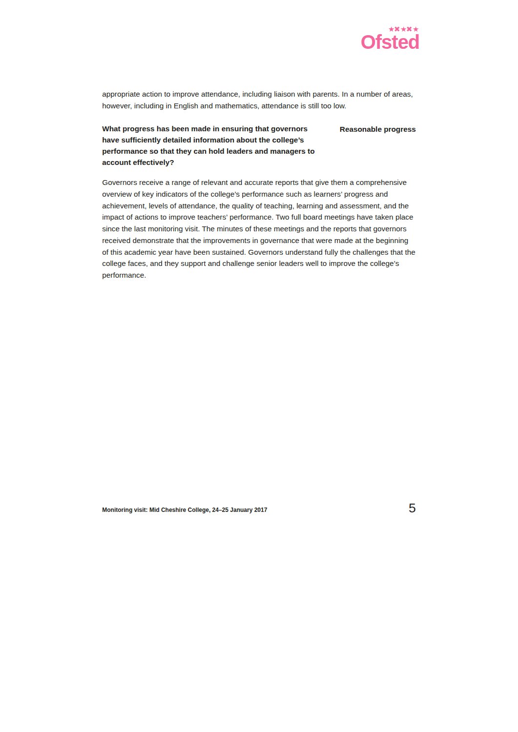★✖★✖★
Ofsted
appropriate action to improve attendance, including liaison with parents. In a number of areas, however, including in English and mathematics, attendance is still too low.
What progress has been made in ensuring that governors have sufficiently detailed information about the college’s performance so that they can hold leaders and managers to account effectively?
Reasonable progress
Governors receive a range of relevant and accurate reports that give them a comprehensive overview of key indicators of the college’s performance such as learners’ progress and achievement, levels of attendance, the quality of teaching, learning and assessment, and the impact of actions to improve teachers’ performance. Two full board meetings have taken place since the last monitoring visit. The minutes of these meetings and the reports that governors received demonstrate that the improvements in governance that were made at the beginning of this academic year have been sustained. Governors understand fully the challenges that the college faces, and they support and challenge senior leaders well to improve the college’s performance.
Monitoring visit: Mid Cheshire College, 24–25 January 2017
5